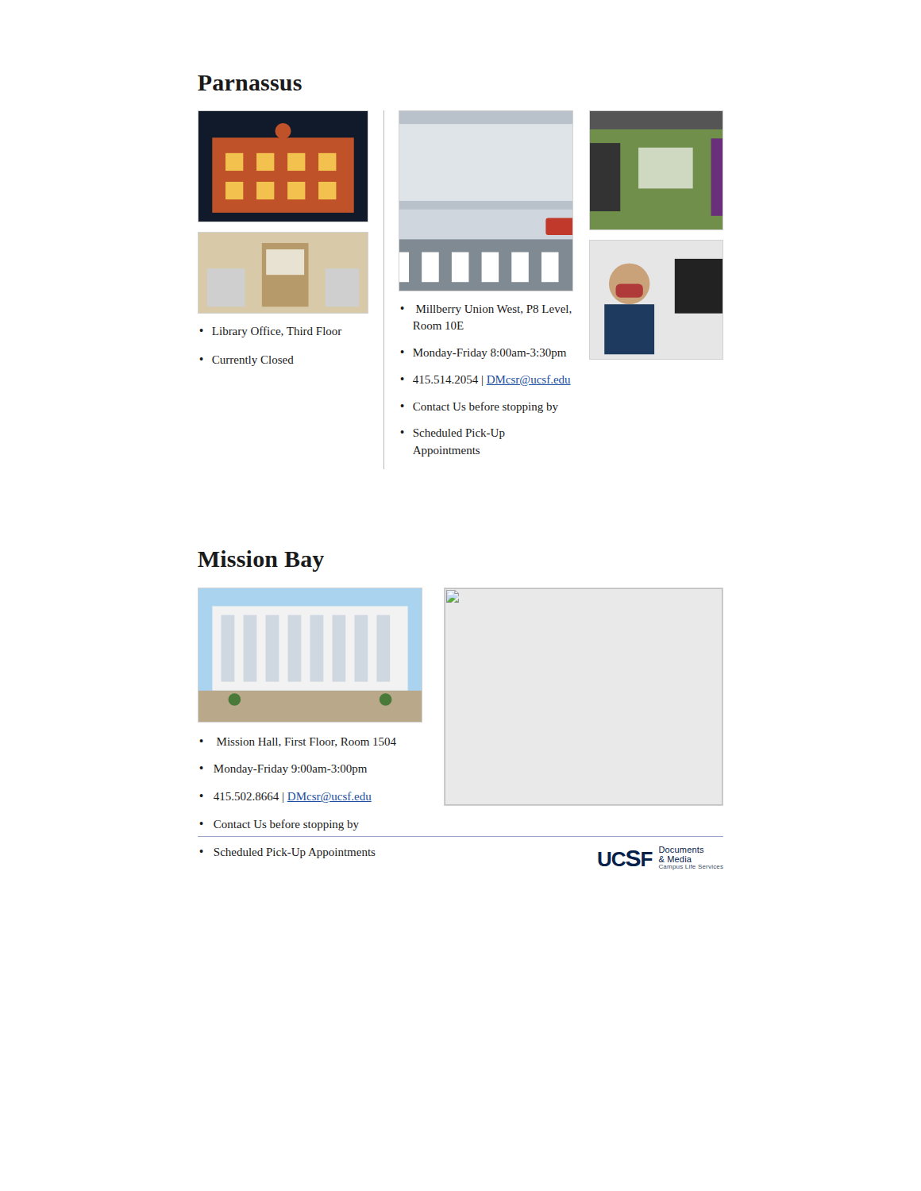Parnassus
Library Office, Third Floor
Currently Closed
Millberry Union West, P8 Level, Room 10E
Monday-Friday 8:00am-3:30pm
415.514.2054 | DMcsr@ucsf.edu
Contact Us before stopping by
Scheduled Pick-Up Appointments
Mission Bay
Mission Hall, First Floor, Room 1504
Monday-Friday 9:00am-3:00pm
415.502.8664 | DMcsr@ucsf.edu
Contact Us before stopping by
Scheduled Pick-Up Appointments
UCSF
Documents
& Media
Campus Life Services